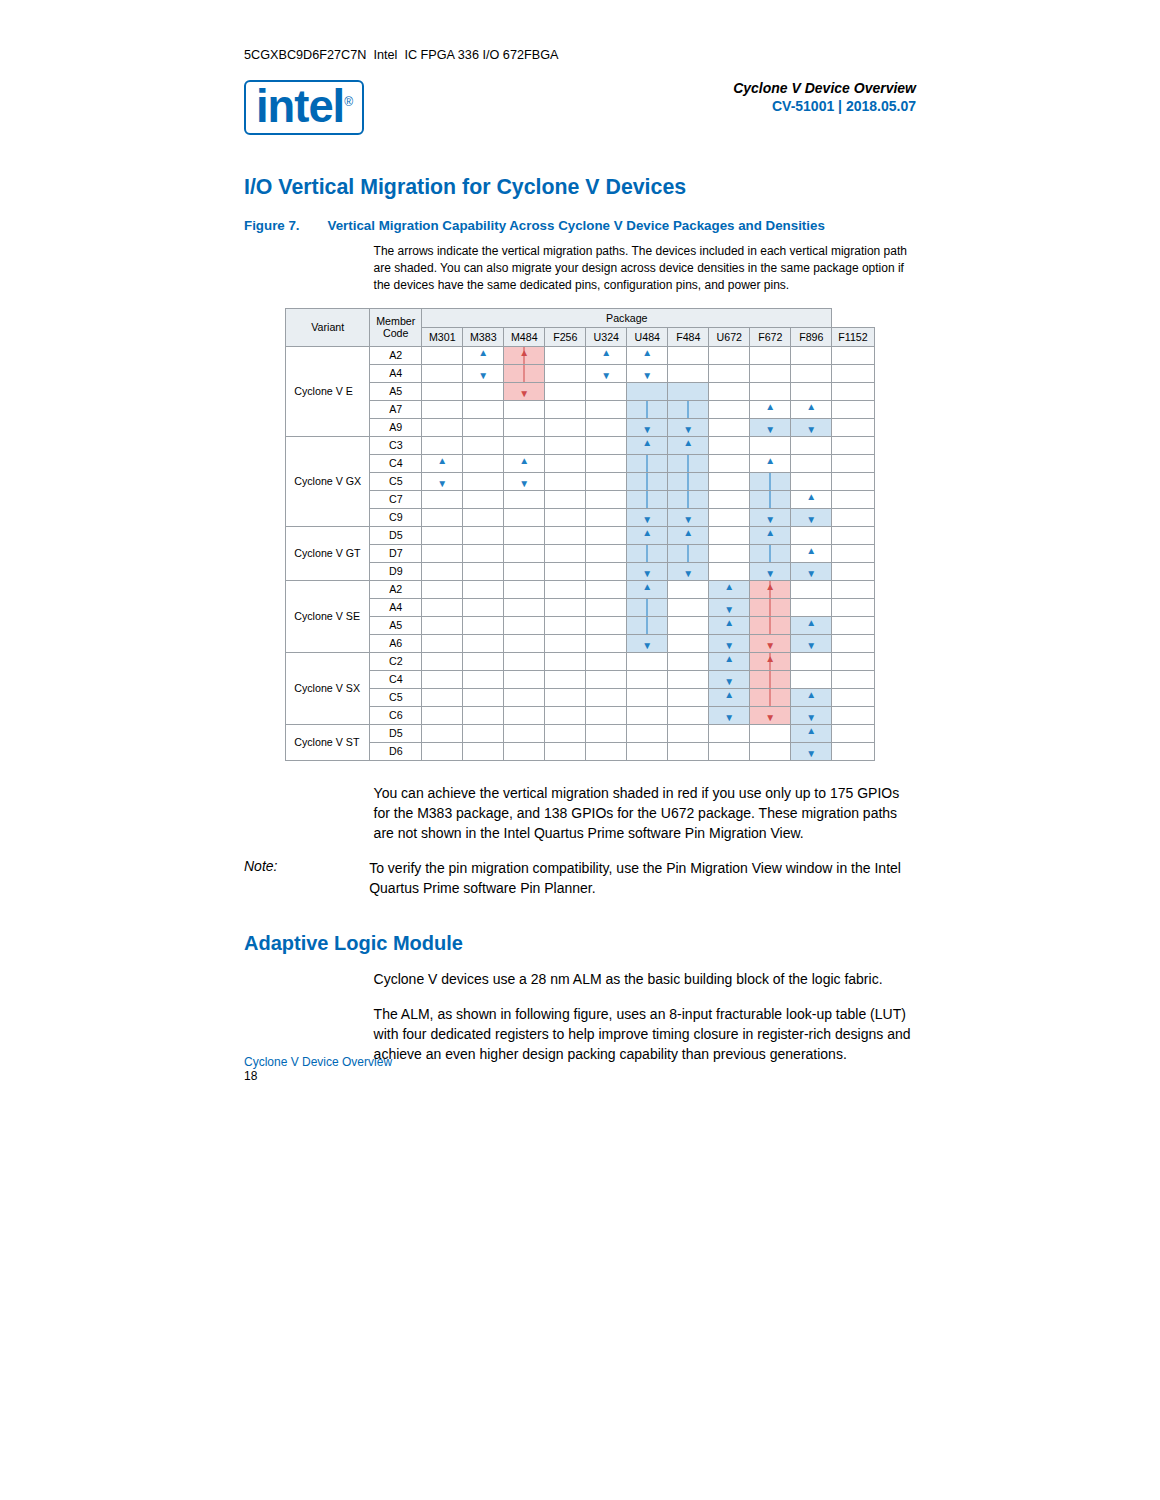5CGXBC9D6F27C7N Intel IC FPGA 336 I/O 672FBGA
intel®
Cyclone V Device Overview
CV-51001 | 2018.05.07
I/O Vertical Migration for Cyclone V Devices
Figure 7. Vertical Migration Capability Across Cyclone V Device Packages and Densities
The arrows indicate the vertical migration paths. The devices included in each vertical migration path are shaded. You can also migrate your design across device densities in the same package option if the devices have the same dedicated pins, configuration pins, and power pins.
| Variant | Member Code | Package |
| --- | --- | --- |
| M301 | M383 | M484 | F256 | U324 | U484 | F484 | U672 | F672 | F896 | F1152 |
| Cyclone V E | A2 | | ▲ | ▲ | | ▲ | ▲ | | | | | |
| A4 | | ▼ | | | ▼ | ▼ | | | | | |
| A5 | | | ▼ | | | | | | | | |
| A7 | | | | | | | | | ▲ | ▲ | |
| A9 | | | | | | ▼ | ▼ | | ▼ | ▼ | |
| Cyclone V GX | C3 | | | | | | ▲ | ▲ | | | | |
| C4 | ▲ | | ▲ | | | | | | ▲ | | |
| C5 | ▼ | | ▼ | | | | | | | | |
| C7 | | | | | | | | | | ▲ | |
| C9 | | | | | | ▼ | ▼ | | ▼ | ▼ | |
| Cyclone V GT | D5 | | | | | | ▲ | ▲ | | ▲ | | |
| D7 | | | | | | | | | | ▲ | |
| D9 | | | | | | ▼ | ▼ | | ▼ | ▼ | |
| Cyclone V SE | A2 | | | | | | ▲ | | ▲ | ▲ | | |
| A4 | | | | | | | | ▼ | | | |
| A5 | | | | | | | | ▲ | | ▲ | |
| A6 | | | | | | ▼ | | ▼ | ▼ | ▼ | |
| Cyclone V SX | C2 | | | | | | | | ▲ | ▲ | | |
| C4 | | | | | | | | ▼ | | | |
| C5 | | | | | | | | ▲ | | ▲ | |
| C6 | | | | | | | | ▼ | ▼ | ▼ | |
| Cyclone V ST | D5 | | | | | | | | | | ▲ | |
| D6 | | | | | | | | | | ▼ | |
You can achieve the vertical migration shaded in red if you use only up to 175 GPIOs for the M383 package, and 138 GPIOs for the U672 package. These migration paths are not shown in the Intel Quartus Prime software Pin Migration View.
Note:
To verify the pin migration compatibility, use the Pin Migration View window in the Intel Quartus Prime software Pin Planner.
Adaptive Logic Module
Cyclone V devices use a 28 nm ALM as the basic building block of the logic fabric.
The ALM, as shown in following figure, uses an 8-input fracturable look-up table (LUT) with four dedicated registers to help improve timing closure in register-rich designs and achieve an even higher design packing capability than previous generations.
Cyclone V Device Overview
18